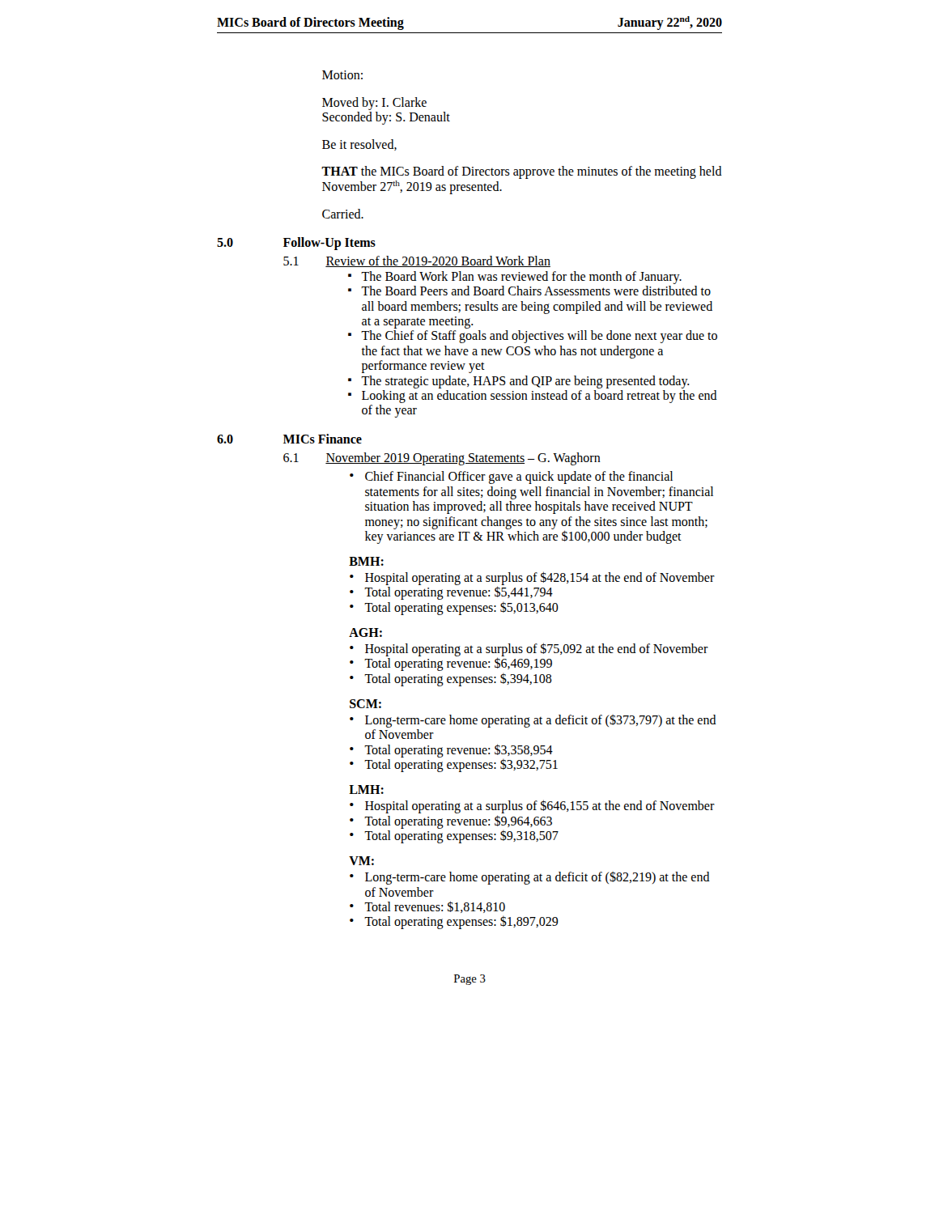MICs Board of Directors Meeting
January 22nd, 2020
Motion:
Moved by: I. Clarke
Seconded by: S. Denault
Be it resolved,
THAT the MICs Board of Directors approve the minutes of the meeting held November 27th, 2019 as presented.
Carried.
5.0
Follow-Up Items
5.1
Review of the 2019-2020 Board Work Plan
The Board Work Plan was reviewed for the month of January.
The Board Peers and Board Chairs Assessments were distributed to all board members; results are being compiled and will be reviewed at a separate meeting.
The Chief of Staff goals and objectives will be done next year due to the fact that we have a new COS who has not undergone a performance review yet
The strategic update, HAPS and QIP are being presented today.
Looking at an education session instead of a board retreat by the end of the year
6.0
MICs Finance
6.1
November 2019 Operating Statements – G. Waghorn
Chief Financial Officer gave a quick update of the financial statements for all sites; doing well financial in November; financial situation has improved; all three hospitals have received NUPT money; no significant changes to any of the sites since last month; key variances are IT & HR which are $100,000 under budget
BMH:
Hospital operating at a surplus of $428,154 at the end of November
Total operating revenue: $5,441,794
Total operating expenses: $5,013,640
AGH:
Hospital operating at a surplus of $75,092 at the end of November
Total operating revenue: $6,469,199
Total operating expenses: $,394,108
SCM:
Long-term-care home operating at a deficit of ($373,797) at the end of November
Total operating revenue: $3,358,954
Total operating expenses: $3,932,751
LMH:
Hospital operating at a surplus of $646,155 at the end of November
Total operating revenue: $9,964,663
Total operating expenses: $9,318,507
VM:
Long-term-care home operating at a deficit of ($82,219) at the end of November
Total revenues: $1,814,810
Total operating expenses: $1,897,029
Page 3